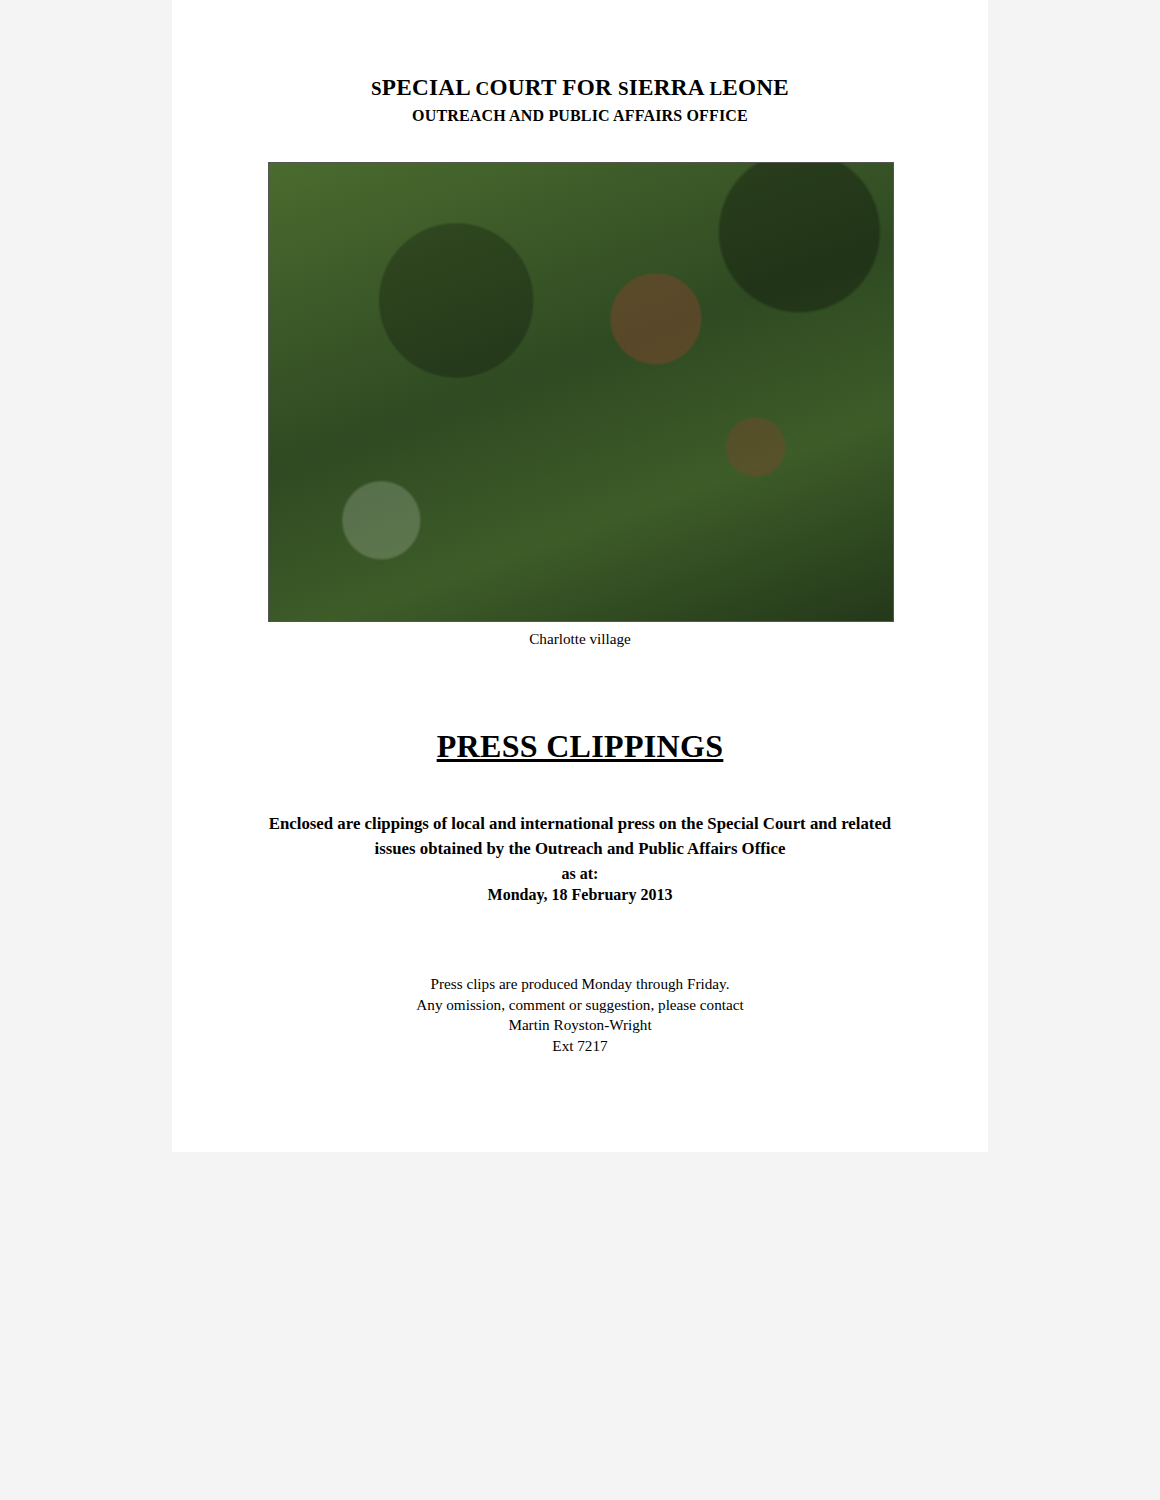SPECIAL COURT FOR SIERRA LEONE
OUTREACH AND PUBLIC AFFAIRS OFFICE
Charlotte village
PRESS CLIPPINGS
Enclosed are clippings of local and international press on the Special Court and related issues obtained by the Outreach and Public Affairs Office
as at:
Monday, 18 February 2013
Press clips are produced Monday through Friday.
Any omission, comment or suggestion, please contact
Martin Royston-Wright
Ext 7217